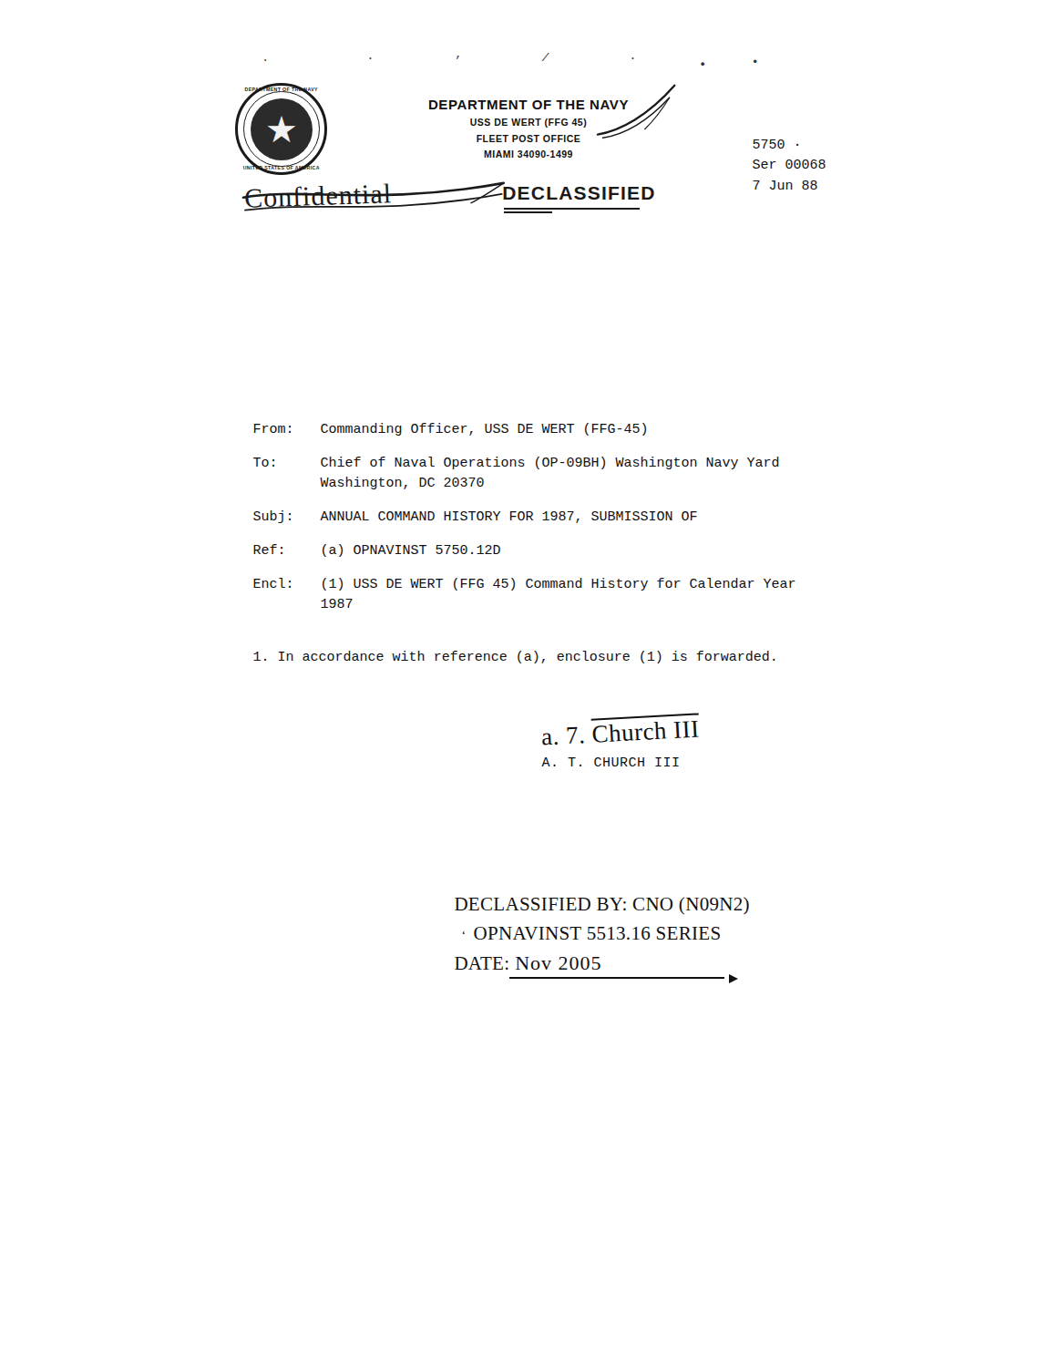. . ’ / . • •
DEPARTMENT OF THE NAVY
★
UNITED STATES OF AMERICA
DEPARTMENT OF THE NAVY
USS DE WERT (FFG 45)
FLEET POST OFFICE
MIAMI 34090-1499
5750 · Ser 00068 7 Jun 88
Confidential
DECLASSIFIED
| From: | Commanding Officer, USS DE WERT (FFG-45) |
| To: | Chief of Naval Operations (OP-09BH) Washington Navy Yard Washington, DC 20370 |
| Subj: | ANNUAL COMMAND HISTORY FOR 1987, SUBMISSION OF |
| Ref: | (a) OPNAVINST 5750.12D |
| Encl: | (1) USS DE WERT (FFG 45) Command History for Calendar Year 1987 |
1. In accordance with reference (a), enclosure (1) is forwarded.
a. 7. Church III
A. T. CHURCH III
DECLASSIFIED BY: CNO (N09N2)
‘OPNAVINST 5513.16 SERIES
DATE:Nov 2005